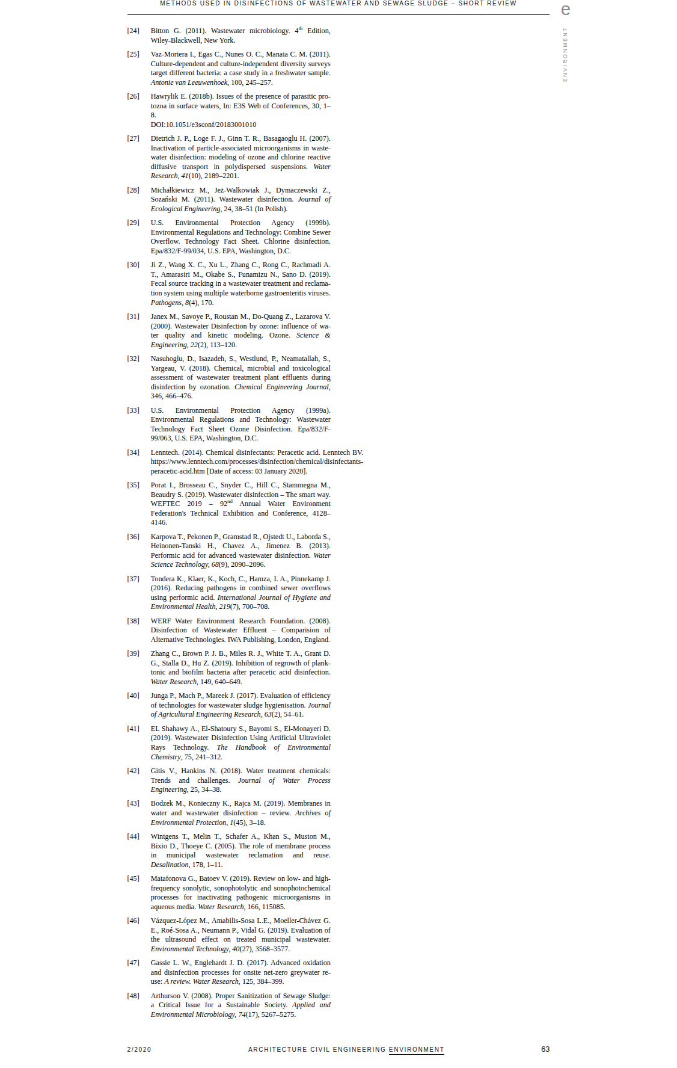Methods used in disinfections of wastewater and sewage sludge – short review
e Environment
[24] Bitton G. (2011). Wastewater microbiology. 4th Edition, Wiley-Blackwell, New York.
[25] Vaz-Moriera I., Egas C., Nunes O. C., Manaia C. M. (2011). Culture-dependent and culture-independent diversity surveys target different bacteria: a case study in a freshwater sample. Antonie van Leeuwenhoek, 100, 245–257.
[26] Hawrylik E. (2018b). Issues of the presence of parasitic protozoa in surface waters, In: E3S Web of Conferences, 30, 1–8.
DOI:10.1051/e3sconf/20183001010
[27] Dietrich J. P., Loge F. J., Ginn T. R., Basagaoglu H. (2007). Inactivation of particle-associated microorganisms in wastewater disinfection: modeling of ozone and chlorine reactive diffusive transport in polydispersed suspensions. Water Research, 41(10), 2189–2201.
[28] Michałkiewicz M., Jeż-Walkowiak J., Dymaczewski Z., Sozański M. (2011). Wastewater disinfection. Journal of Ecological Engineering, 24, 38–51 (In Polish).
[29] U.S. Environmental Protection Agency (1999b). Environmental Regulations and Technology: Combine Sewer Overflow. Technology Fact Sheet. Chlorine disinfection. Epa/832/F-99/034, U.S. EPA, Washington, D.C.
[30] Ji Z., Wang X. C., Xu L., Zhang C., Rong C., Rachmadi A. T., Amarasiri M., Okabe S., Funamizu N., Sano D. (2019). Fecal source tracking in a wastewater treatment and reclamation system using multiple waterborne gastroenteritis viruses. Pathogens, 8(4), 170.
[31] Janex M., Savoye P., Roustan M., Do-Quang Z., Lazarova V. (2000). Wastewater Disinfection by ozone: influence of water quality and kinetic modeling. Ozone. Science & Engineering, 22(2), 113–120.
[32] Nasuhoglu, D., Isazadeh, S., Westlund, P., Neamatallah, S., Yargeau, V. (2018). Chemical, microbial and toxicological assessment of wastewater treatment plant effluents during disinfection by ozonation. Chemical Engineering Journal, 346, 466–476.
[33] U.S. Environmental Protection Agency (1999a). Environmental Regulations and Technology: Wastewater Technology Fact Sheet Ozone Disinfection. Epa/832/F-99/063, U.S. EPA, Washington, D.C.
[34] Lenntech. (2014). Chemical disinfectants: Peracetic acid. Lenntech BV. https://www.lenntech.com/processes/disinfection/chemical/disinfectants-peracetic-acid.htm [Date of access: 03 January 2020].
[35] Porat I., Brosseau C., Snyder C., Hill C., Stammegna M., Beaudry S. (2019). Wastewater disinfection – The smart way. WEFTEC 2019 – 92nd Annual Water Environment Federation's Technical Exhibition and Conference, 4128–4146.
[36] Karpova T., Pekonen P., Gramstad R., Ojstedt U., Laborda S., Heinonen-Tanski H., Chavez A., Jimenez B. (2013). Performic acid for advanced wastewater disinfection. Water Science Technology, 68(9), 2090–2096.
[37] Tondera K., Klaer, K., Koch, C., Hamza, I. A., Pinnekamp J. (2016). Reducing pathogens in combined sewer overflows using performic acid. International Journal of Hygiene and Environmental Health, 219(7), 700–708.
[38] WERF Water Environment Research Foundation. (2008). Disinfection of Wastewater Effluent – Comparision of Alternative Technologies. IWA Publishing, London, England.
[39] Zhang C., Brown P. J. B., Miles R. J., White T. A., Grant D. G., Stalla D., Hu Z. (2019). Inhibition of regrowth of planktonic and biofilm bacteria after peracetic acid disinfection. Water Research, 149, 640–649.
[40] Junga P., Mach P., Mareek J. (2017). Evaluation of efficiency of technologies for wastewater sludge hygienisation. Journal of Agricultural Engineering Research, 63(2), 54–61.
[41] EL Shahawy A., El-Shatoury S., Bayomi S., El-Monayeri D. (2019). Wastewater Disinfection Using Artificial Ultraviolet Rays Technology. The Handbook of Environmental Chemistry, 75, 241–312.
[42] Gitis V., Hankins N. (2018). Water treatment chemicals: Trends and challenges. Journal of Water Process Engineering, 25, 34–38.
[43] Bodzek M., Konieczny K., Rajca M. (2019). Membranes in water and wastewater disinfection – review. Archives of Environmental Protection, 1(45), 3–18.
[44] Wintgens T., Melin T., Schafer A., Khan S., Muston M., Bixio D., Thoeye C. (2005). The role of membrane process in municipal wastewater reclamation and reuse. Desalination, 178, 1–11.
[45] Matafonova G., Batoev V. (2019). Review on low- and high-frequency sonolytic, sonophotolytic and sonophotochemical processes for inactivating pathogenic microorganisms in aqueous media. Water Research, 166, 115085.
[46] Vázquez-López M., Amabilis-Sosa L.E., Moeller-Chávez G. E., Roé-Sosa A., Neumann P., Vidal G. (2019). Evaluation of the ultrasound effect on treated municipal wastewater. Environmental Technology, 40(27), 3568–3577.
[47] Gassie L. W., Englehardt J. D. (2017). Advanced oxidation and disinfection processes for onsite net-zero greywater reuse: A review. Water Research, 125, 384–399.
[48] Arthurson V. (2008). Proper Sanitization of Sewage Sludge: a Critical Issue for a Sustainable Society. Applied and Environmental Microbiology, 74(17), 5267–5275.
2/2020
Architecture Civil Engineering Environment
63